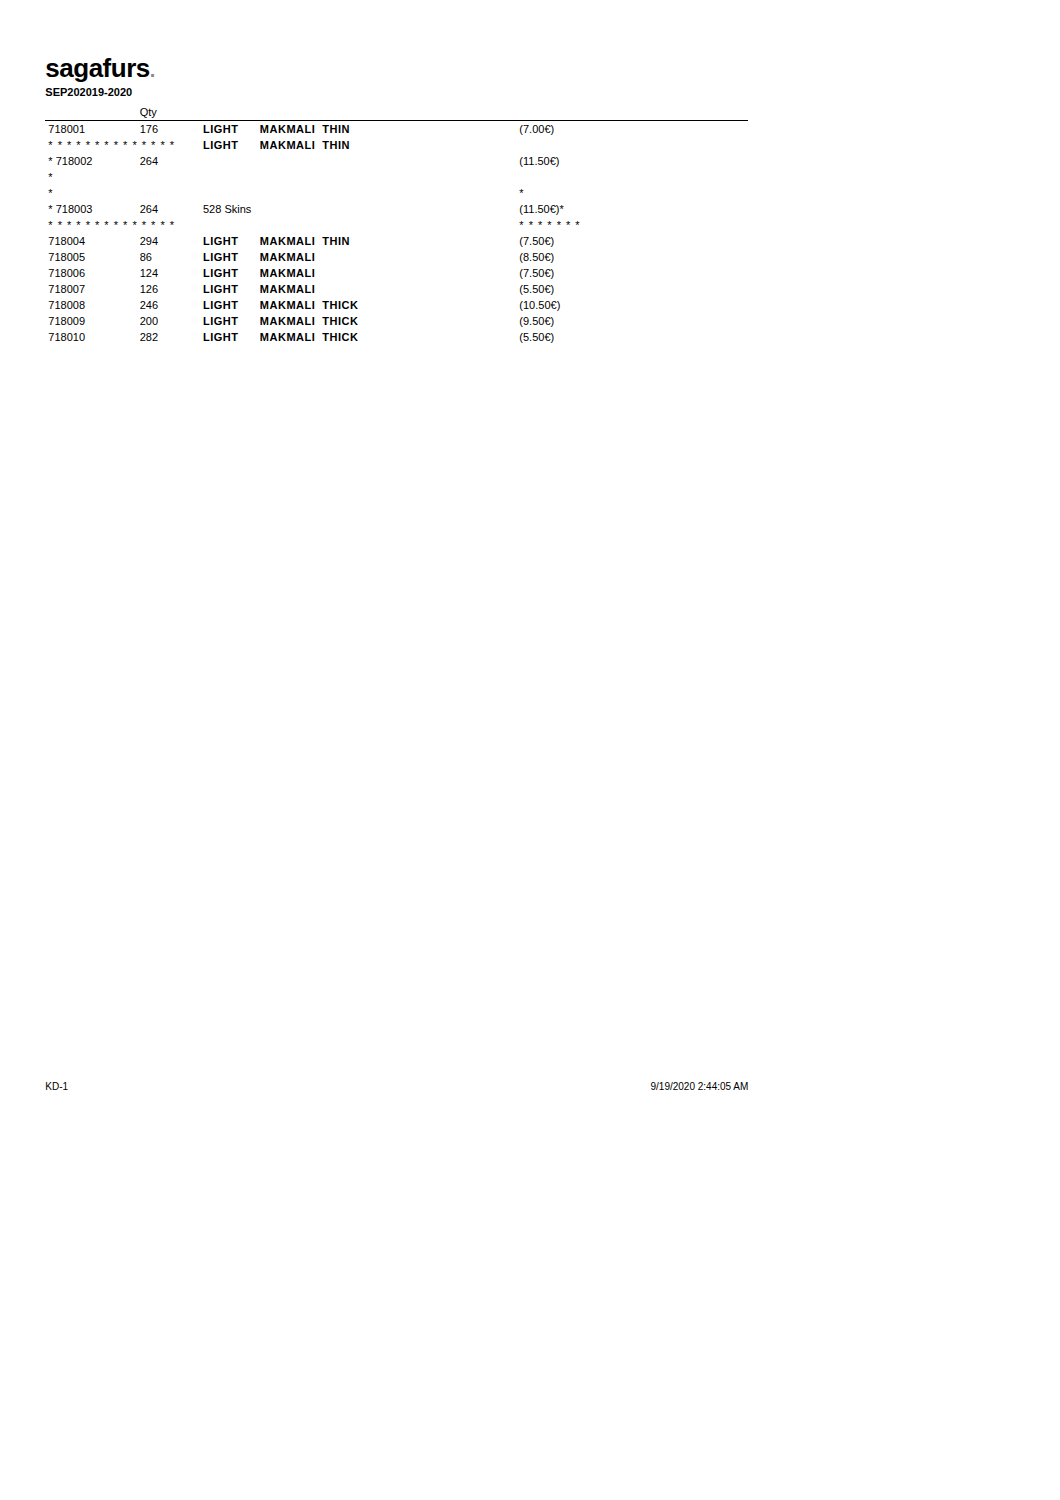saga furs.
SEP202019-2020
| | Qty | | | |
| 718001 | 176 | LIGHT MAKMALI THIN | (7.00€) | |
| * * * * * * * * * * * * * * | | LIGHT MAKMALI THIN | | |
| * 718002 | 264 | | (11.50€) | |
| * | | | | |
| * | | | * | |
| * 718003 | 264 | 528 Skins | (11.50€)* | |
| * * * * * * * * * * * * * * | | | * * * * * * * | |
| 718004 | 294 | LIGHT MAKMALI THIN | (7.50€) | |
| 718005 | 86 | LIGHT MAKMALI | (8.50€) | |
| 718006 | 124 | LIGHT MAKMALI | (7.50€) | |
| 718007 | 126 | LIGHT MAKMALI | (5.50€) | |
| 718008 | 246 | LIGHT MAKMALI THICK | (10.50€) | |
| 718009 | 200 | LIGHT MAKMALI THICK | (9.50€) | |
| 718010 | 282 | LIGHT MAKMALI THICK | (5.50€) | |
KD-1 9/19/2020 2:44:05 AM